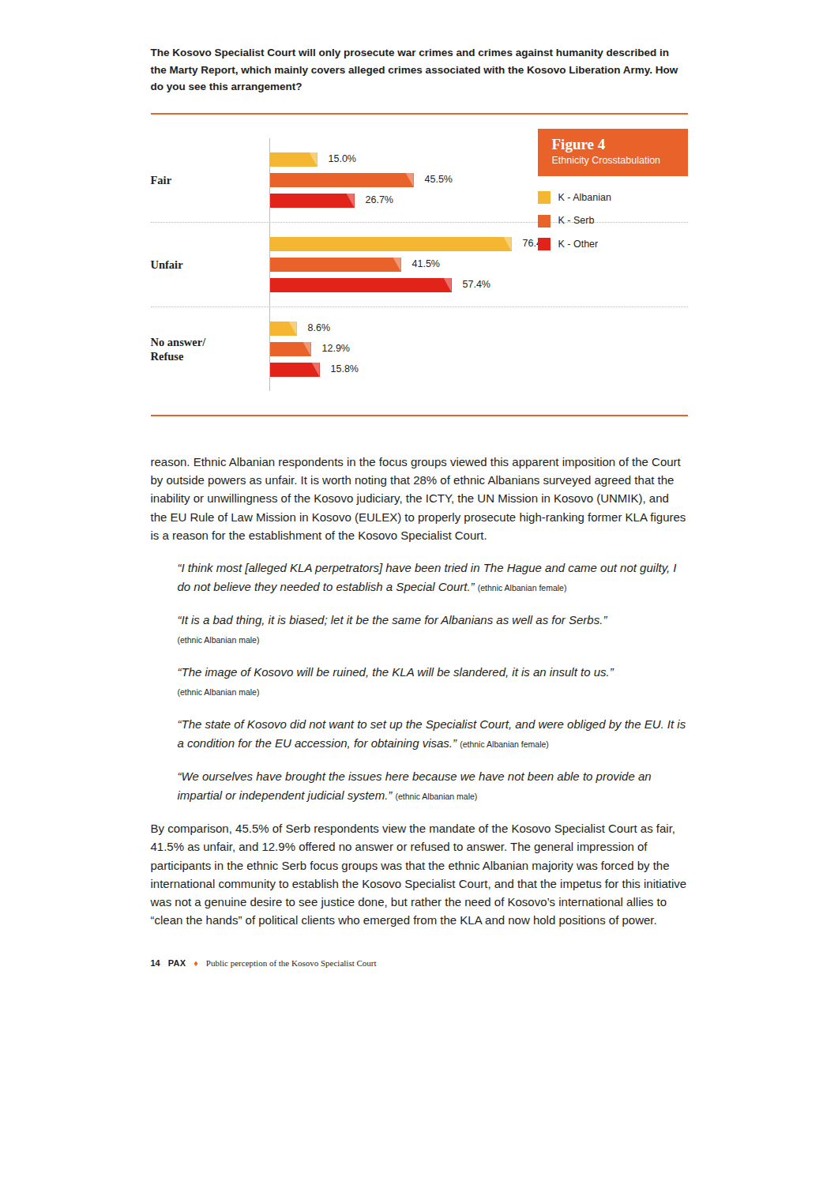The Kosovo Specialist Court will only prosecute war crimes and crimes against humanity described in the Marty Report, which mainly covers alleged crimes associated with the Kosovo Liberation Army. How do you see this arrangement?
Figure 4
Ethnicity Crosstabulation
K - Albanian
K - Serb
K - Other
Fair
15.0%
45.5%
26.7%
Unfair
76.4%
41.5%
57.4%
No answer/
Refuse
8.6%
12.9%
15.8%
reason. Ethnic Albanian respondents in the focus groups viewed this apparent imposition of the Court by outside powers as unfair. It is worth noting that 28% of ethnic Albanians surveyed agreed that the inability or unwillingness of the Kosovo judiciary, the ICTY, the UN Mission in Kosovo (UNMIK), and the EU Rule of Law Mission in Kosovo (EULEX) to properly prosecute high-ranking former KLA figures is a reason for the establishment of the Kosovo Specialist Court.
“I think most [alleged KLA perpetrators] have been tried in The Hague and came out not guilty, I do not believe they needed to establish a Special Court.” (ethnic Albanian female)
“It is a bad thing, it is biased; let it be the same for Albanians as well as for Serbs.”
(ethnic Albanian male)
“The image of Kosovo will be ruined, the KLA will be slandered, it is an insult to us.”
(ethnic Albanian male)
“The state of Kosovo did not want to set up the Specialist Court, and were obliged by the EU. It is a condition for the EU accession, for obtaining visas.” (ethnic Albanian female)
“We ourselves have brought the issues here because we have not been able to provide an impartial or independent judicial system.” (ethnic Albanian male)
By comparison, 45.5% of Serb respondents view the mandate of the Kosovo Specialist Court as fair, 41.5% as unfair, and 12.9% offered no answer or refused to answer. The general impression of participants in the ethnic Serb focus groups was that the ethnic Albanian majority was forced by the international community to establish the Kosovo Specialist Court, and that the impetus for this initiative was not a genuine desire to see justice done, but rather the need of Kosovo’s international allies to “clean the hands” of political clients who emerged from the KLA and now hold positions of power.
14 PAX ♦ Public perception of the Kosovo Specialist Court